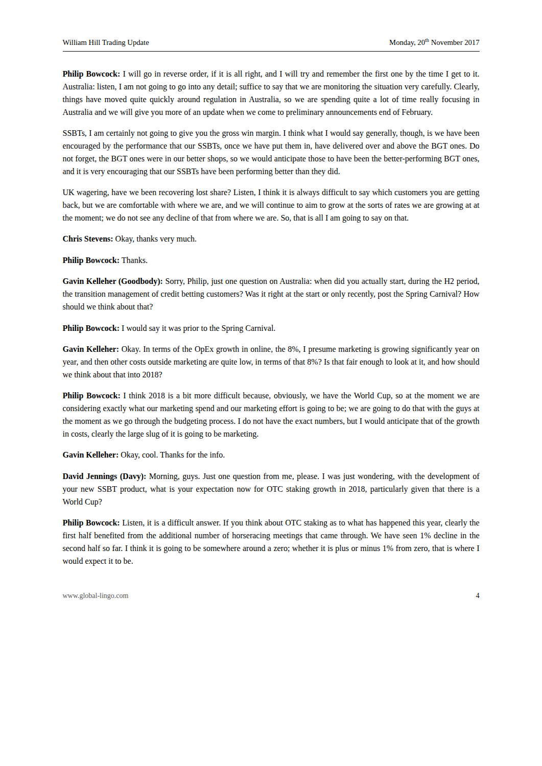William Hill Trading Update Monday, 20th November 2017
Philip Bowcock: I will go in reverse order, if it is all right, and I will try and remember the first one by the time I get to it. Australia: listen, I am not going to go into any detail; suffice to say that we are monitoring the situation very carefully. Clearly, things have moved quite quickly around regulation in Australia, so we are spending quite a lot of time really focusing in Australia and we will give you more of an update when we come to preliminary announcements end of February.
SSBTs, I am certainly not going to give you the gross win margin. I think what I would say generally, though, is we have been encouraged by the performance that our SSBTs, once we have put them in, have delivered over and above the BGT ones. Do not forget, the BGT ones were in our better shops, so we would anticipate those to have been the better-performing BGT ones, and it is very encouraging that our SSBTs have been performing better than they did.
UK wagering, have we been recovering lost share? Listen, I think it is always difficult to say which customers you are getting back, but we are comfortable with where we are, and we will continue to aim to grow at the sorts of rates we are growing at at the moment; we do not see any decline of that from where we are. So, that is all I am going to say on that.
Chris Stevens: Okay, thanks very much.
Philip Bowcock: Thanks.
Gavin Kelleher (Goodbody): Sorry, Philip, just one question on Australia: when did you actually start, during the H2 period, the transition management of credit betting customers? Was it right at the start or only recently, post the Spring Carnival? How should we think about that?
Philip Bowcock: I would say it was prior to the Spring Carnival.
Gavin Kelleher: Okay. In terms of the OpEx growth in online, the 8%, I presume marketing is growing significantly year on year, and then other costs outside marketing are quite low, in terms of that 8%? Is that fair enough to look at it, and how should we think about that into 2018?
Philip Bowcock: I think 2018 is a bit more difficult because, obviously, we have the World Cup, so at the moment we are considering exactly what our marketing spend and our marketing effort is going to be; we are going to do that with the guys at the moment as we go through the budgeting process. I do not have the exact numbers, but I would anticipate that of the growth in costs, clearly the large slug of it is going to be marketing.
Gavin Kelleher: Okay, cool. Thanks for the info.
David Jennings (Davy): Morning, guys. Just one question from me, please. I was just wondering, with the development of your new SSBT product, what is your expectation now for OTC staking growth in 2018, particularly given that there is a World Cup?
Philip Bowcock: Listen, it is a difficult answer. If you think about OTC staking as to what has happened this year, clearly the first half benefited from the additional number of horseracing meetings that came through. We have seen 1% decline in the second half so far. I think it is going to be somewhere around a zero; whether it is plus or minus 1% from zero, that is where I would expect it to be.
www.global-lingo.com 4